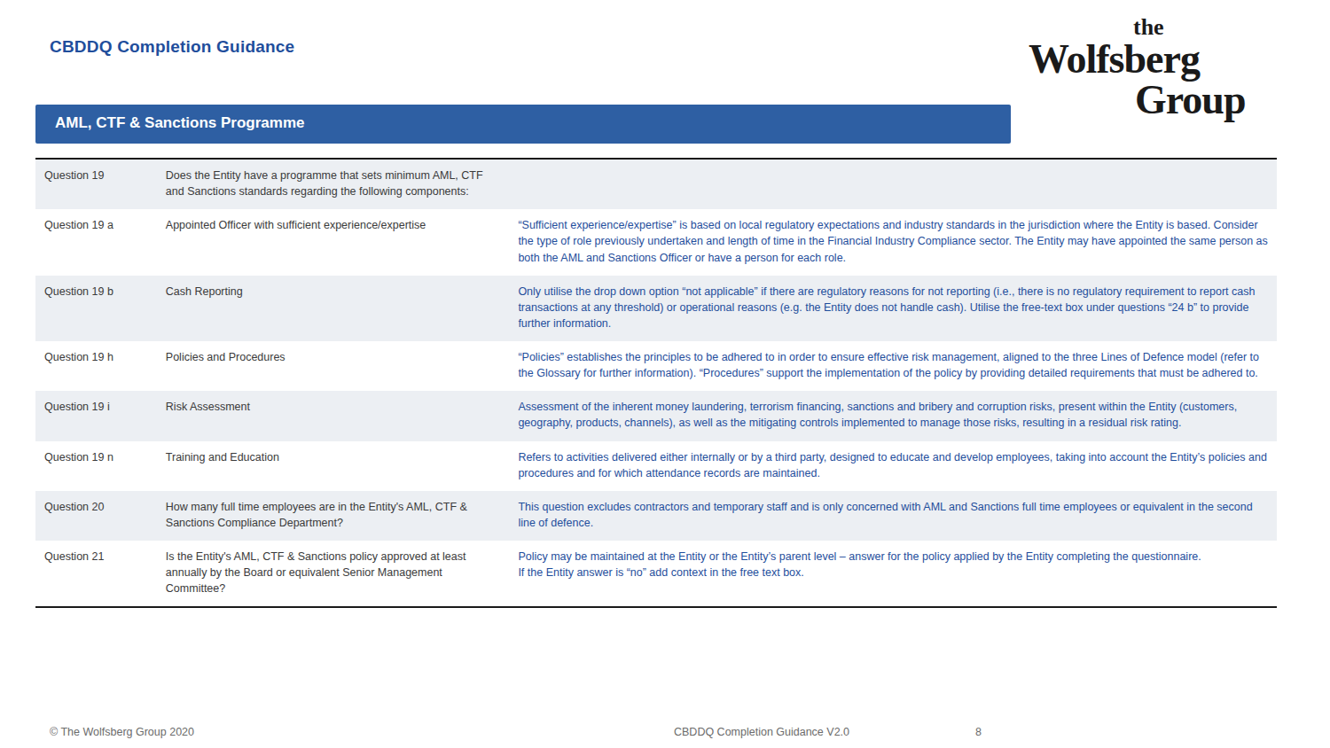CBDDQ Completion Guidance
the Wolfsberg Group
AML, CTF & Sanctions Programme
| Question 19 | Does the Entity have a programme that sets minimum AML, CTF and Sanctions standards regarding the following components: | |
| Question 19 a | Appointed Officer with sufficient experience/expertise | “Sufficient experience/expertise” is based on local regulatory expectations and industry standards in the jurisdiction where the Entity is based. Consider the type of role previously undertaken and length of time in the Financial Industry Compliance sector. The Entity may have appointed the same person as both the AML and Sanctions Officer or have a person for each role. |
| Question 19 b | Cash Reporting | Only utilise the drop down option “not applicable” if there are regulatory reasons for not reporting (i.e., there is no regulatory requirement to report cash transactions at any threshold) or operational reasons (e.g. the Entity does not handle cash). Utilise the free-text box under questions “24 b” to provide further information. |
| Question 19 h | Policies and Procedures | “Policies” establishes the principles to be adhered to in order to ensure effective risk management, aligned to the three Lines of Defence model (refer to the Glossary for further information). “Procedures” support the implementation of the policy by providing detailed requirements that must be adhered to. |
| Question 19 i | Risk Assessment | Assessment of the inherent money laundering, terrorism financing, sanctions and bribery and corruption risks, present within the Entity (customers, geography, products, channels), as well as the mitigating controls implemented to manage those risks, resulting in a residual risk rating. |
| Question 19 n | Training and Education | Refers to activities delivered either internally or by a third party, designed to educate and develop employees, taking into account the Entity’s policies and procedures and for which attendance records are maintained. |
| Question 20 | How many full time employees are in the Entity's AML, CTF & Sanctions Compliance Department? | This question excludes contractors and temporary staff and is only concerned with AML and Sanctions full time employees or equivalent in the second line of defence. |
| Question 21 | Is the Entity's AML, CTF & Sanctions policy approved at least annually by the Board or equivalent Senior Management Committee? | Policy may be maintained at the Entity or the Entity’s parent level – answer for the policy applied by the Entity completing the questionnaire. If the Entity answer is “no” add context in the free text box. |
© The Wolfsberg Group 2020 CBDDQ Completion Guidance V2.0 8